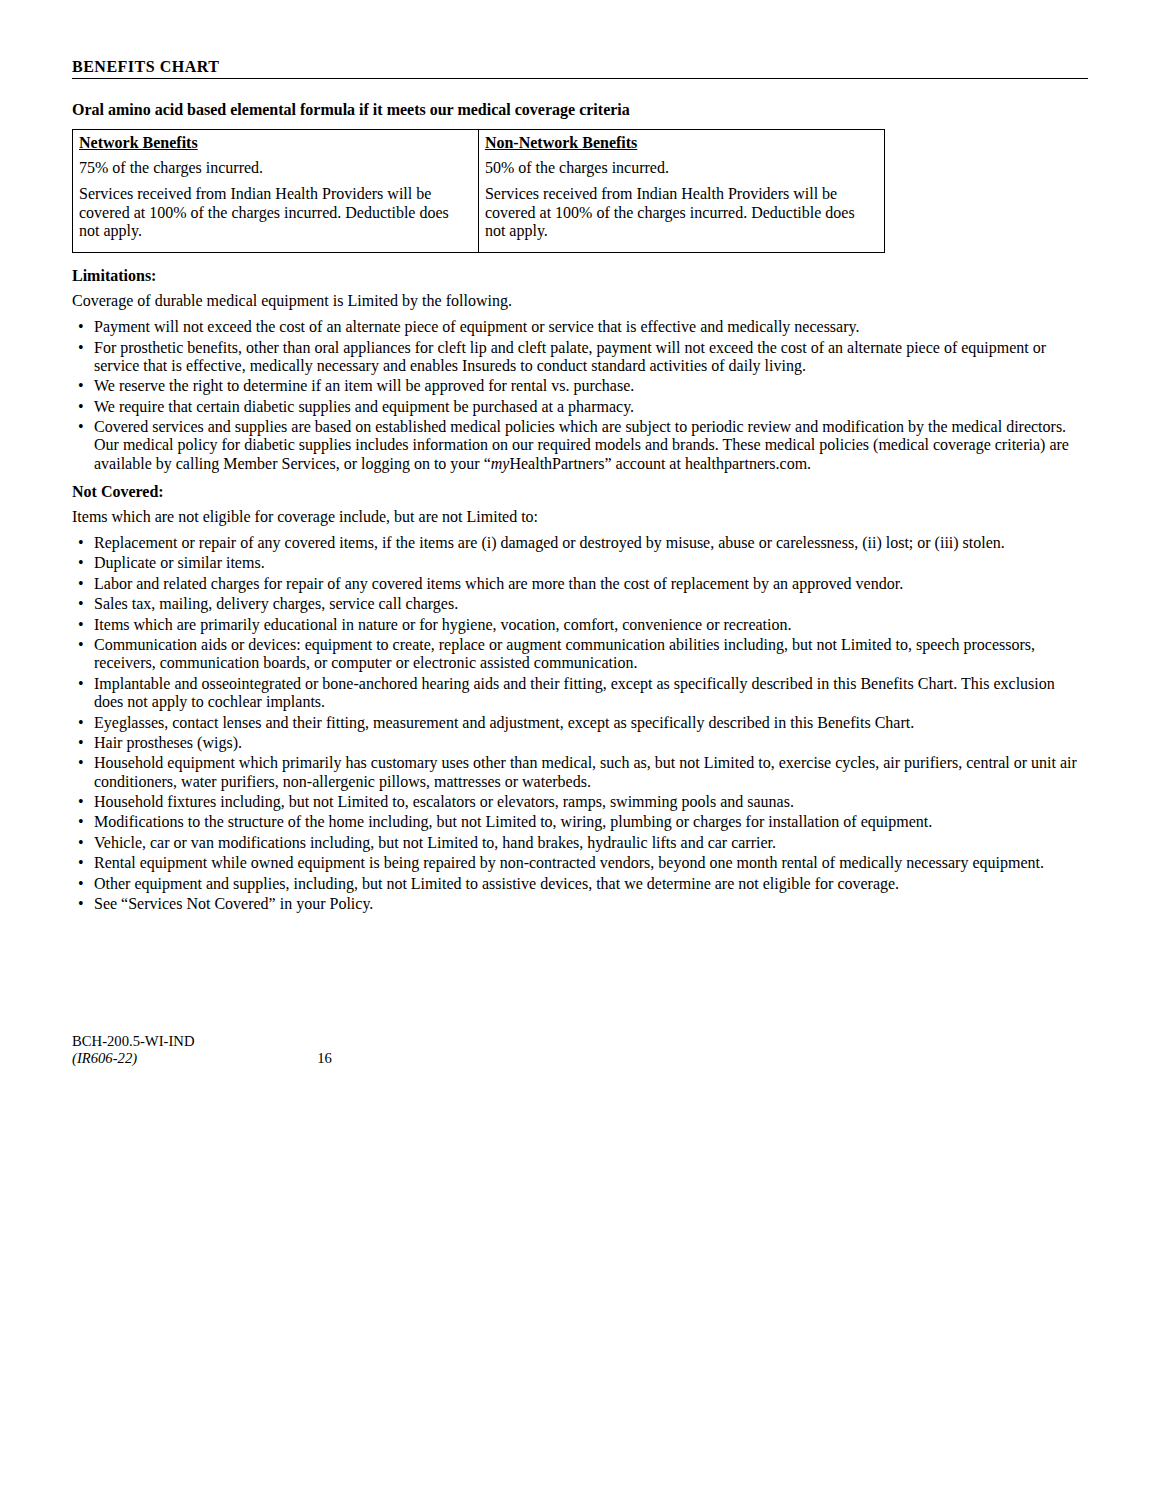BENEFITS CHART
Oral amino acid based elemental formula if it meets our medical coverage criteria
| Network Benefits 75% of the charges incurred. Services received from Indian Health Providers will be covered at 100% of the charges incurred. Deductible does not apply. | Non-Network Benefits 50% of the charges incurred. Services received from Indian Health Providers will be covered at 100% of the charges incurred. Deductible does not apply. |
Limitations:
Coverage of durable medical equipment is Limited by the following.
Payment will not exceed the cost of an alternate piece of equipment or service that is effective and medically necessary.
For prosthetic benefits, other than oral appliances for cleft lip and cleft palate, payment will not exceed the cost of an alternate piece of equipment or service that is effective, medically necessary and enables Insureds to conduct standard activities of daily living.
We reserve the right to determine if an item will be approved for rental vs. purchase.
We require that certain diabetic supplies and equipment be purchased at a pharmacy.
Covered services and supplies are based on established medical policies which are subject to periodic review and modification by the medical directors. Our medical policy for diabetic supplies includes information on our required models and brands. These medical policies (medical coverage criteria) are available by calling Member Services, or logging on to your “my HealthPartners” account at healthpartners.com.
Not Covered:
Items which are not eligible for coverage include, but are not Limited to:
Replacement or repair of any covered items, if the items are (i) damaged or destroyed by misuse, abuse or carelessness, (ii) lost; or (iii) stolen.
Duplicate or similar items.
Labor and related charges for repair of any covered items which are more than the cost of replacement by an approved vendor.
Sales tax, mailing, delivery charges, service call charges.
Items which are primarily educational in nature or for hygiene, vocation, comfort, convenience or recreation.
Communication aids or devices: equipment to create, replace or augment communication abilities including, but not Limited to, speech processors, receivers, communication boards, or computer or electronic assisted communication.
Implantable and osseointegrated or bone-anchored hearing aids and their fitting, except as specifically described in this Benefits Chart. This exclusion does not apply to cochlear implants.
Eyeglasses, contact lenses and their fitting, measurement and adjustment, except as specifically described in this Benefits Chart.
Hair prostheses (wigs).
Household equipment which primarily has customary uses other than medical, such as, but not Limited to, exercise cycles, air purifiers, central or unit air conditioners, water purifiers, non-allergenic pillows, mattresses or waterbeds.
Household fixtures including, but not Limited to, escalators or elevators, ramps, swimming pools and saunas.
Modifications to the structure of the home including, but not Limited to, wiring, plumbing or charges for installation of equipment.
Vehicle, car or van modifications including, but not Limited to, hand brakes, hydraulic lifts and car carrier.
Rental equipment while owned equipment is being repaired by non-contracted vendors, beyond one month rental of medically necessary equipment.
Other equipment and supplies, including, but not Limited to assistive devices, that we determine are not eligible for coverage.
See “Services Not Covered” in your Policy.
BCH-200.5-WI-IND
(IR606-22) 16